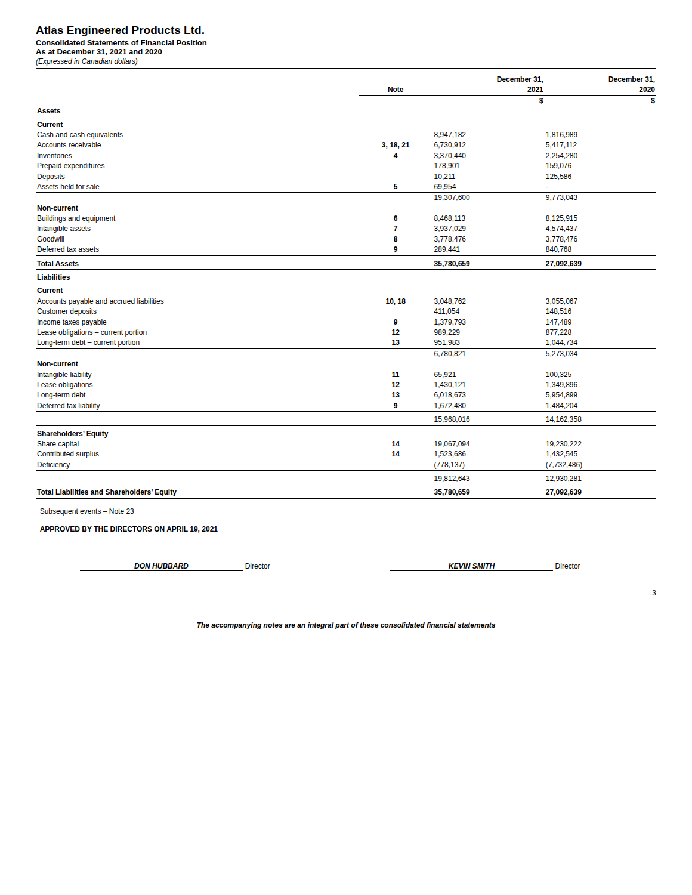Atlas Engineered Products Ltd.
Consolidated Statements of Financial Position
As at December 31, 2021 and 2020
(Expressed in Canadian dollars)
| | Note | December 31, 2021 | December 31, 2020 |
| | | $ | $ |
| Assets | | | |
| Current | | | |
| Cash and cash equivalents | | 8,947,182 | 1,816,989 |
| Accounts receivable | 3, 18, 21 | 6,730,912 | 5,417,112 |
| Inventories | 4 | 3,370,440 | 2,254,280 |
| Prepaid expenditures | | 178,901 | 159,076 |
| Deposits | | 10,211 | 125,586 |
| Assets held for sale | 5 | 69,954 | - |
| | | 19,307,600 | 9,773,043 |
| Non-current | | | |
| Buildings and equipment | 6 | 8,468,113 | 8,125,915 |
| Intangible assets | 7 | 3,937,029 | 4,574,437 |
| Goodwill | 8 | 3,778,476 | 3,778,476 |
| Deferred tax assets | 9 | 289,441 | 840,768 |
| Total Assets | | 35,780,659 | 27,092,639 |
| Liabilities | | | |
| Current | | | |
| Accounts payable and accrued liabilities | 10, 18 | 3,048,762 | 3,055,067 |
| Customer deposits | | 411,054 | 148,516 |
| Income taxes payable | 9 | 1,379,793 | 147,489 |
| Lease obligations – current portion | 12 | 989,229 | 877,228 |
| Long-term debt – current portion | 13 | 951,983 | 1,044,734 |
| | | 6,780,821 | 5,273,034 |
| Non-current | | | |
| Intangible liability | 11 | 65,921 | 100,325 |
| Lease obligations | 12 | 1,430,121 | 1,349,896 |
| Long-term debt | 13 | 6,018,673 | 5,954,899 |
| Deferred tax liability | 9 | 1,672,480 | 1,484,204 |
| | | 15,968,016 | 14,162,358 |
| Shareholders’ Equity | | | |
| Share capital | 14 | 19,067,094 | 19,230,222 |
| Contributed surplus | 14 | 1,523,686 | 1,432,545 |
| Deficiency | | (778,137) | (7,732,486) |
| | | 19,812,643 | 12,930,281 |
| Total Liabilities and Shareholders’ Equity | | 35,780,659 | 27,092,639 |
Subsequent events – Note 23
APPROVED BY THE DIRECTORS ON APRIL 19, 2021
| | DON HUBBARD | Director | | KEVIN SMITH | Director |
3
The accompanying notes are an integral part of these consolidated financial statements